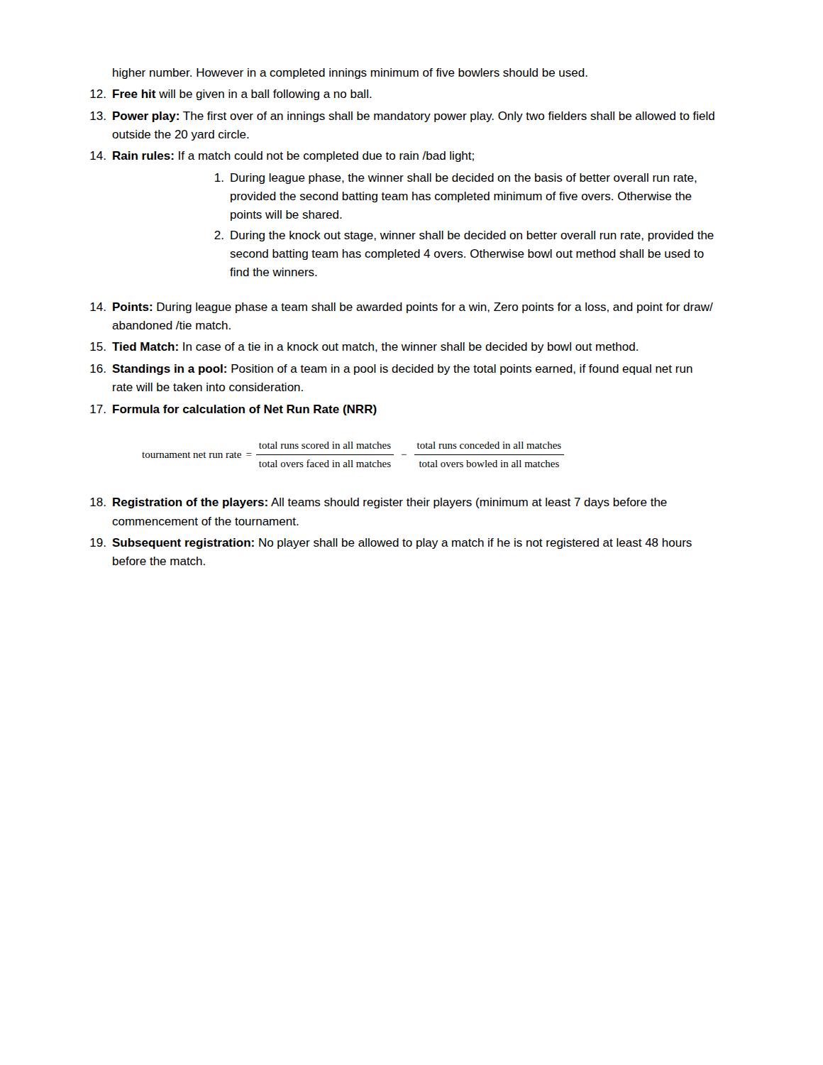higher number. However in a completed innings minimum of five bowlers should be used.
12. Free hit will be given in a ball following a no ball.
13. Power play: The first over of an innings shall be mandatory power play. Only two fielders shall be allowed to field outside the 20 yard circle.
14. Rain rules: If a match could not be completed due to rain /bad light;
1. During league phase, the winner shall be decided on the basis of better overall run rate, provided the second batting team has completed minimum of five overs. Otherwise the points will be shared.
2. During the knock out stage, winner shall be decided on better overall run rate, provided the second batting team has completed 4 overs. Otherwise bowl out method shall be used to find the winners.
14. Points: During league phase a team shall be awarded points for a win, Zero points for a loss, and point for draw/ abandoned /tie match.
15. Tied Match: In case of a tie in a knock out match, the winner shall be decided by bowl out method.
16. Standings in a pool: Position of a team in a pool is decided by the total points earned, if found equal net run rate will be taken into consideration.
17. Formula for calculation of Net Run Rate (NRR)
tournament net run rate = total runs scored in all matches total overs faced in all matches − total runs conceded in all matches total overs bowled in all matches
18. Registration of the players: All teams should register their players (minimum at least 7 days before the commencement of the tournament.
19. Subsequent registration: No player shall be allowed to play a match if he is not registered at least 48 hours before the match.